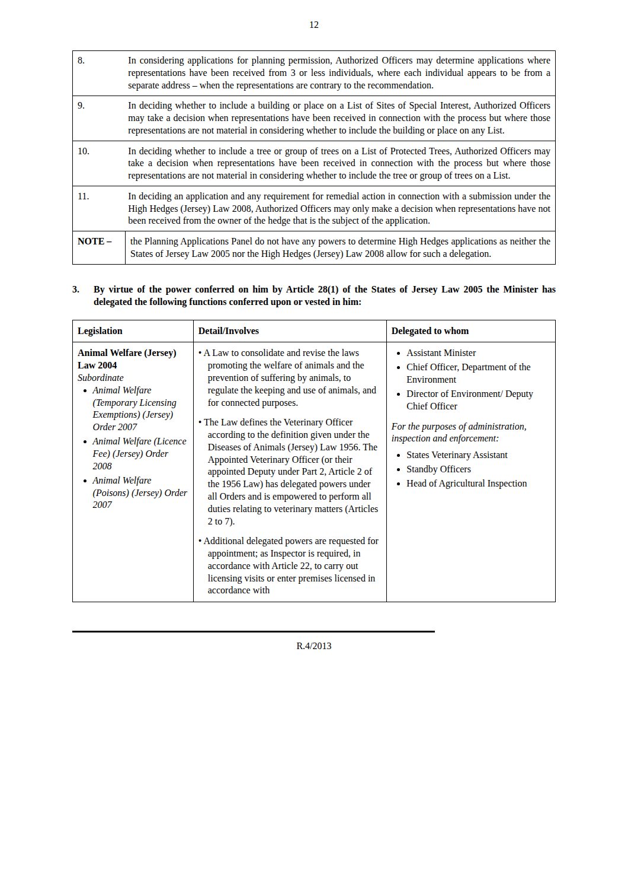12
| 8. | In considering applications for planning permission, Authorized Officers may determine applications where representations have been received from 3 or less individuals, where each individual appears to be from a separate address – when the representations are contrary to the recommendation. |
| 9. | In deciding whether to include a building or place on a List of Sites of Special Interest, Authorized Officers may take a decision when representations have been received in connection with the process but where those representations are not material in considering whether to include the building or place on any List. |
| 10. | In deciding whether to include a tree or group of trees on a List of Protected Trees, Authorized Officers may take a decision when representations have been received in connection with the process but where those representations are not material in considering whether to include the tree or group of trees on a List. |
| 11. | In deciding an application and any requirement for remedial action in connection with a submission under the High Hedges (Jersey) Law 2008, Authorized Officers may only make a decision when representations have not been received from the owner of the hedge that is the subject of the application. |
| NOTE – | the Planning Applications Panel do not have any powers to determine High Hedges applications as neither the States of Jersey Law 2005 nor the High Hedges (Jersey) Law 2008 allow for such a delegation. |
3. By virtue of the power conferred on him by Article 28(1) of the States of Jersey Law 2005 the Minister has delegated the following functions conferred upon or vested in him:
| Legislation | Detail/Involves | Delegated to whom |
| --- | --- | --- |
| Animal Welfare (Jersey) Law 2004 Subordinate Animal Welfare (Temporary Licensing Exemptions) (Jersey) Order 2007 Animal Welfare (Licence Fee) (Jersey) Order 2008 Animal Welfare (Poisons) (Jersey) Order 2007 | • A Law to consolidate and revise the laws promoting the welfare of animals and the prevention of suffering by animals, to regulate the keeping and use of animals, and for connected purposes. • The Law defines the Veterinary Officer according to the definition given under the Diseases of Animals (Jersey) Law 1956. The Appointed Veterinary Officer (or their appointed Deputy under Part 2, Article 2 of the 1956 Law) has delegated powers under all Orders and is empowered to perform all duties relating to veterinary matters (Articles 2 to 7). • Additional delegated powers are requested for appointment; as Inspector is required, in accordance with Article 22, to carry out licensing visits or enter premises licensed in accordance with | Assistant Minister Chief Officer, Department of the Environment Director of Environment/ Deputy Chief Officer For the purposes of administration, inspection and enforcement: States Veterinary Assistant Standby Officers Head of Agricultural Inspection |
R.4/2013